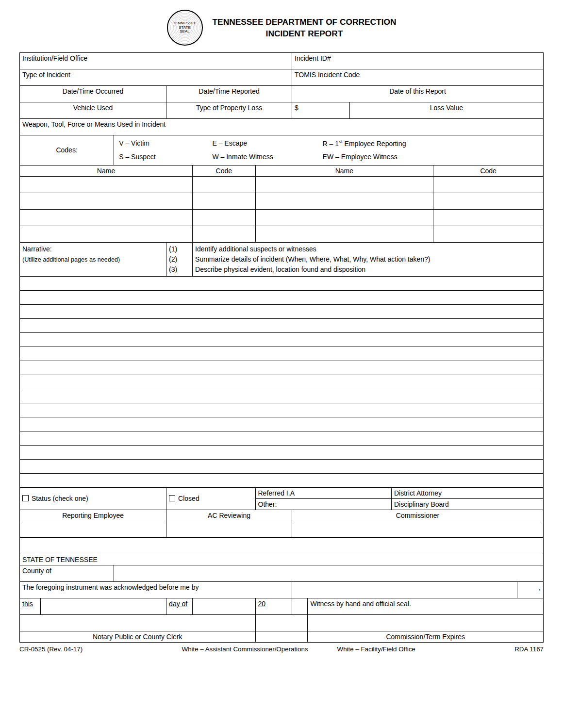TENNESSEE
STATE
SEAL
TENNESSEE DEPARTMENT OF CORRECTION
INCIDENT REPORT
| Institution/Field Office | Incident ID# |
| Type of Incident | TOMIS Incident Code |
| Date/Time Occurred | Date/Time Reported | Date of this Report |
| Vehicle Used | Type of Property Loss | $ | Loss Value |
| Weapon, Tool, Force or Means Used in Incident |
| Codes: | / V – Victim / E – Escape / R – 1 st Employee Reporting / / S – Suspect / W – Inmate Witness / EW – Employee Witness / |
| Name | Code | Name | Code |
| Narrative: (Utilize additional pages as needed) | (1) (2) (3) | Identify additional suspects or witnesses Summarize details of incident (When, Where, What, Why, What action taken?) Describe physical evident, location found and disposition |
| Status (check one) | Closed | Referred I.A | District Attorney |
| Other: | Disciplinary Board |
| Reporting Employee | AC Reviewing | Commissioner |
| STATE OF TENNESSEE |
| County of | |
| The foregoing instrument was acknowledged before me by | | , |
| this | | day of | | 20 | | Witness by hand and official seal. |
| Notary Public or County Clerk | | Commission/Term Expires |
CR-0525 (Rev. 04-17)
White – Assistant Commissioner/Operations White – Facility/Field Office
RDA 1167